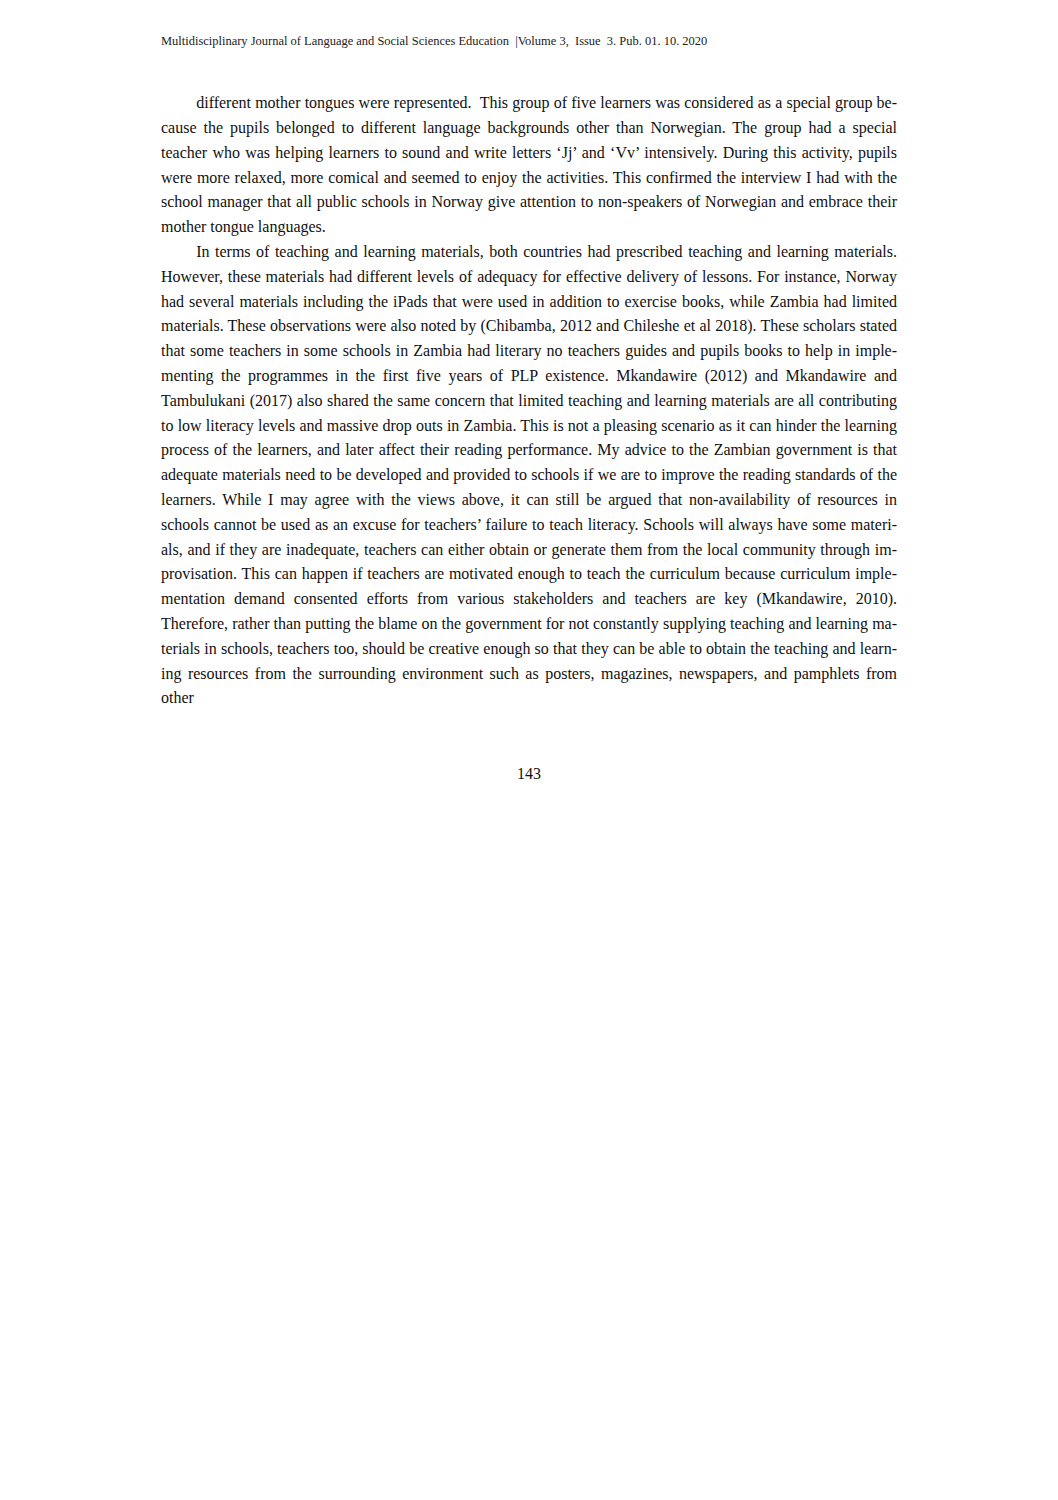Multidisciplinary Journal of Language and Social Sciences Education |Volume 3, Issue 3. Pub. 01. 10. 2020
different mother tongues were represented. This group of five learners was considered as a special group because the pupils belonged to different language backgrounds other than Norwegian. The group had a special teacher who was helping learners to sound and write letters ‘Jj’ and ‘Vv’ intensively. During this activity, pupils were more relaxed, more comical and seemed to enjoy the activities. This confirmed the interview I had with the school manager that all public schools in Norway give attention to non-speakers of Norwegian and embrace their mother tongue languages.
In terms of teaching and learning materials, both countries had prescribed teaching and learning materials. However, these materials had different levels of adequacy for effective delivery of lessons. For instance, Norway had several materials including the iPads that were used in addition to exercise books, while Zambia had limited materials. These observations were also noted by (Chibamba, 2012 and Chileshe et al 2018). These scholars stated that some teachers in some schools in Zambia had literary no teachers guides and pupils books to help in implementing the programmes in the first five years of PLP existence. Mkandawire (2012) and Mkandawire and Tambulukani (2017) also shared the same concern that limited teaching and learning materials are all contributing to low literacy levels and massive drop outs in Zambia. This is not a pleasing scenario as it can hinder the learning process of the learners, and later affect their reading performance. My advice to the Zambian government is that adequate materials need to be developed and provided to schools if we are to improve the reading standards of the learners. While I may agree with the views above, it can still be argued that non-availability of resources in schools cannot be used as an excuse for teachers’ failure to teach literacy. Schools will always have some materials, and if they are inadequate, teachers can either obtain or generate them from the local community through improvisation. This can happen if teachers are motivated enough to teach the curriculum because curriculum implementation demand consented efforts from various stakeholders and teachers are key (Mkandawire, 2010). Therefore, rather than putting the blame on the government for not constantly supplying teaching and learning materials in schools, teachers too, should be creative enough so that they can be able to obtain the teaching and learning resources from the surrounding environment such as posters, magazines, newspapers, and pamphlets from other
143